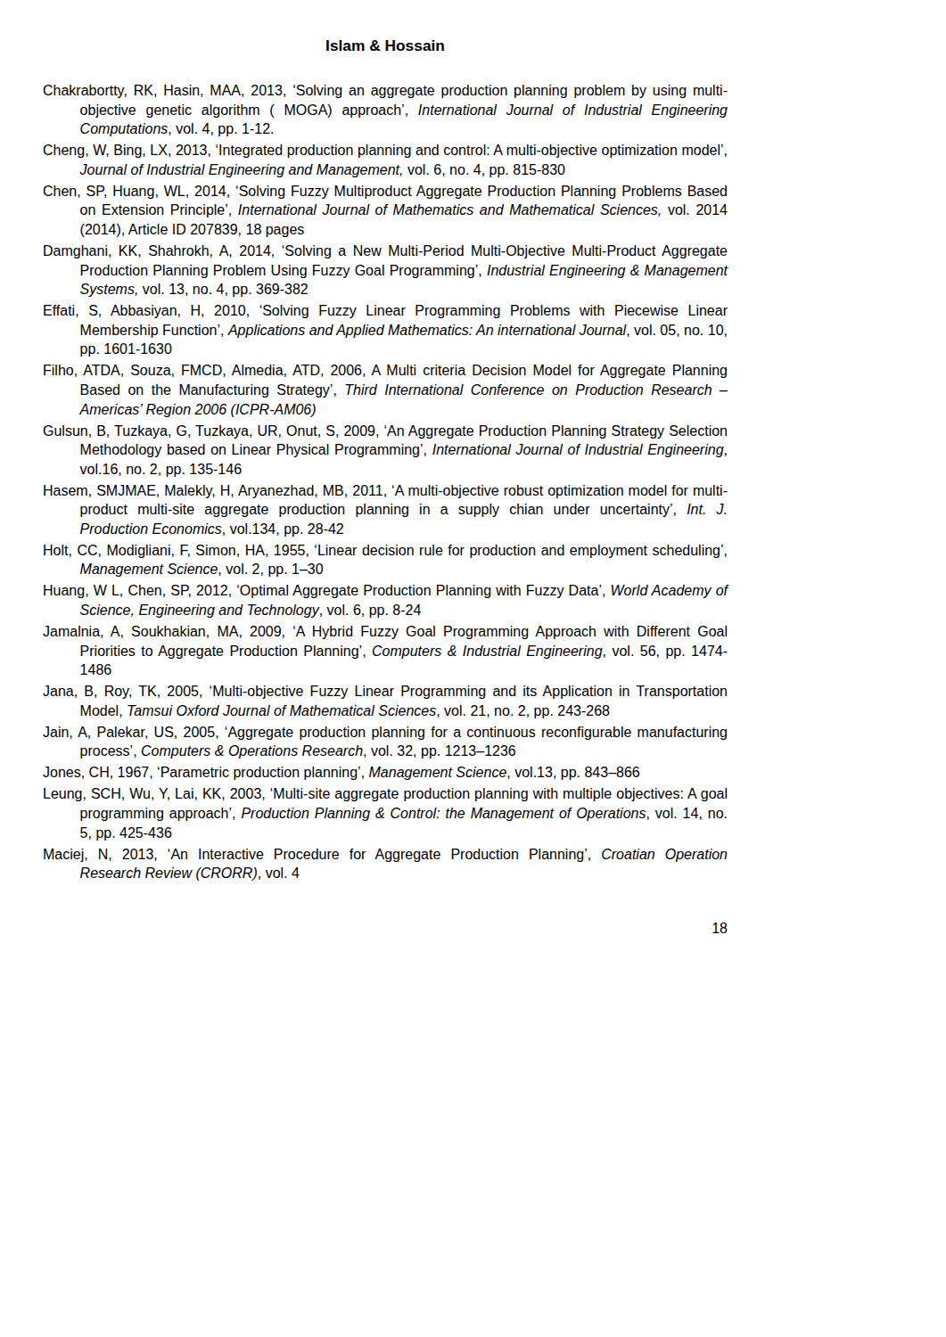Islam & Hossain
Chakrabortty, RK, Hasin, MAA, 2013, ‘Solving an aggregate production planning problem by using multi-objective genetic algorithm ( MOGA) approach’, International Journal of Industrial Engineering Computations, vol. 4, pp. 1-12.
Cheng, W, Bing, LX, 2013, ‘Integrated production planning and control: A multi-objective optimization model’, Journal of Industrial Engineering and Management, vol. 6, no. 4, pp. 815-830
Chen, SP, Huang, WL, 2014, ‘Solving Fuzzy Multiproduct Aggregate Production Planning Problems Based on Extension Principle’, International Journal of Mathematics and Mathematical Sciences, vol. 2014 (2014), Article ID 207839, 18 pages
Damghani, KK, Shahrokh, A, 2014, ‘Solving a New Multi-Period Multi-Objective Multi-Product Aggregate Production Planning Problem Using Fuzzy Goal Programming’, Industrial Engineering & Management Systems, vol. 13, no. 4, pp. 369-382
Effati, S, Abbasiyan, H, 2010, ‘Solving Fuzzy Linear Programming Problems with Piecewise Linear Membership Function’, Applications and Applied Mathematics: An international Journal, vol. 05, no. 10, pp. 1601-1630
Filho, ATDA, Souza, FMCD, Almedia, ATD, 2006, A Multi criteria Decision Model for Aggregate Planning Based on the Manufacturing Strategy’, Third International Conference on Production Research – Americas’ Region 2006 (ICPR-AM06)
Gulsun, B, Tuzkaya, G, Tuzkaya, UR, Onut, S, 2009, ‘An Aggregate Production Planning Strategy Selection Methodology based on Linear Physical Programming’, International Journal of Industrial Engineering, vol.16, no. 2, pp. 135-146
Hasem, SMJMAE, Malekly, H, Aryanezhad, MB, 2011, ‘A multi-objective robust optimization model for multi-product multi-site aggregate production planning in a supply chian under uncertainty’, Int. J. Production Economics, vol.134, pp. 28-42
Holt, CC, Modigliani, F, Simon, HA, 1955, ‘Linear decision rule for production and employment scheduling’, Management Science, vol. 2, pp. 1–30
Huang, W L, Chen, SP, 2012, ‘Optimal Aggregate Production Planning with Fuzzy Data’, World Academy of Science, Engineering and Technology, vol. 6, pp. 8-24
Jamalnia, A, Soukhakian, MA, 2009, ‘A Hybrid Fuzzy Goal Programming Approach with Different Goal Priorities to Aggregate Production Planning’, Computers & Industrial Engineering, vol. 56, pp. 1474-1486
Jana, B, Roy, TK, 2005, ‘Multi-objective Fuzzy Linear Programming and its Application in Transportation Model, Tamsui Oxford Journal of Mathematical Sciences, vol. 21, no. 2, pp. 243-268
Jain, A, Palekar, US, 2005, ‘Aggregate production planning for a continuous reconfigurable manufacturing process’, Computers & Operations Research, vol. 32, pp. 1213–1236
Jones, CH, 1967, ‘Parametric production planning’, Management Science, vol.13, pp. 843–866
Leung, SCH, Wu, Y, Lai, KK, 2003, ‘Multi-site aggregate production planning with multiple objectives: A goal programming approach’, Production Planning & Control: the Management of Operations, vol. 14, no. 5, pp. 425-436
Maciej, N, 2013, ‘An Interactive Procedure for Aggregate Production Planning’, Croatian Operation Research Review (CRORR), vol. 4
18